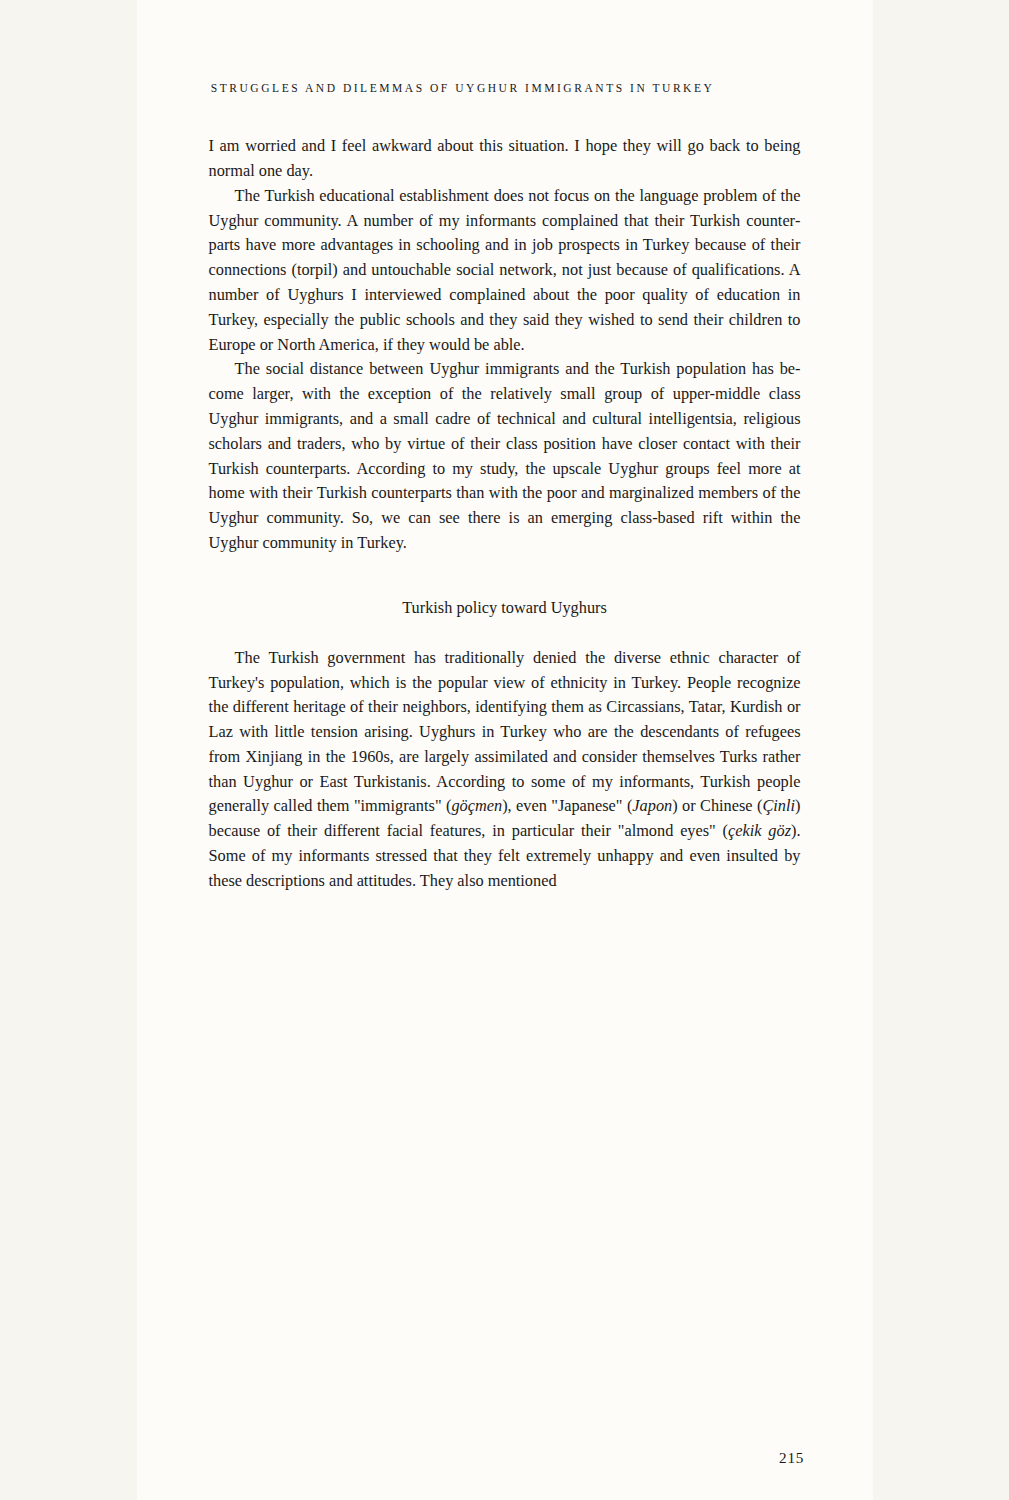Struggles and Dilemmas of Uyghur Immigrants in Turkey
I am worried and I feel awkward about this situation. I hope they will go back to being normal one day.
The Turkish educational establishment does not focus on the language problem of the Uyghur community. A number of my informants complained that their Turkish counterparts have more advantages in schooling and in job prospects in Turkey because of their connections (torpil) and untouchable social network, not just because of qualifications. A number of Uyghurs I interviewed complained about the poor quality of education in Turkey, especially the public schools and they said they wished to send their children to Europe or North America, if they would be able.
The social distance between Uyghur immigrants and the Turkish population has become larger, with the exception of the relatively small group of upper-middle class Uyghur immigrants, and a small cadre of technical and cultural intelligentsia, religious scholars and traders, who by virtue of their class position have closer contact with their Turkish counterparts. According to my study, the upscale Uyghur groups feel more at home with their Turkish counterparts than with the poor and marginalized members of the Uyghur community. So, we can see there is an emerging class-based rift within the Uyghur community in Turkey.
Turkish policy toward Uyghurs
The Turkish government has traditionally denied the diverse ethnic character of Turkey's population, which is the popular view of ethnicity in Turkey. People recognize the different heritage of their neighbors, identifying them as Circassians, Tatar, Kurdish or Laz with little tension arising. Uyghurs in Turkey who are the descendants of refugees from Xinjiang in the 1960s, are largely assimilated and consider themselves Turks rather than Uyghur or East Turkistanis. According to some of my informants, Turkish people generally called them "immigrants" (göçmen), even "Japanese" (Japon) or Chinese (Çinli) because of their different facial features, in particular their "almond eyes" (çekik göz). Some of my informants stressed that they felt extremely unhappy and even insulted by these descriptions and attitudes. They also mentioned
215